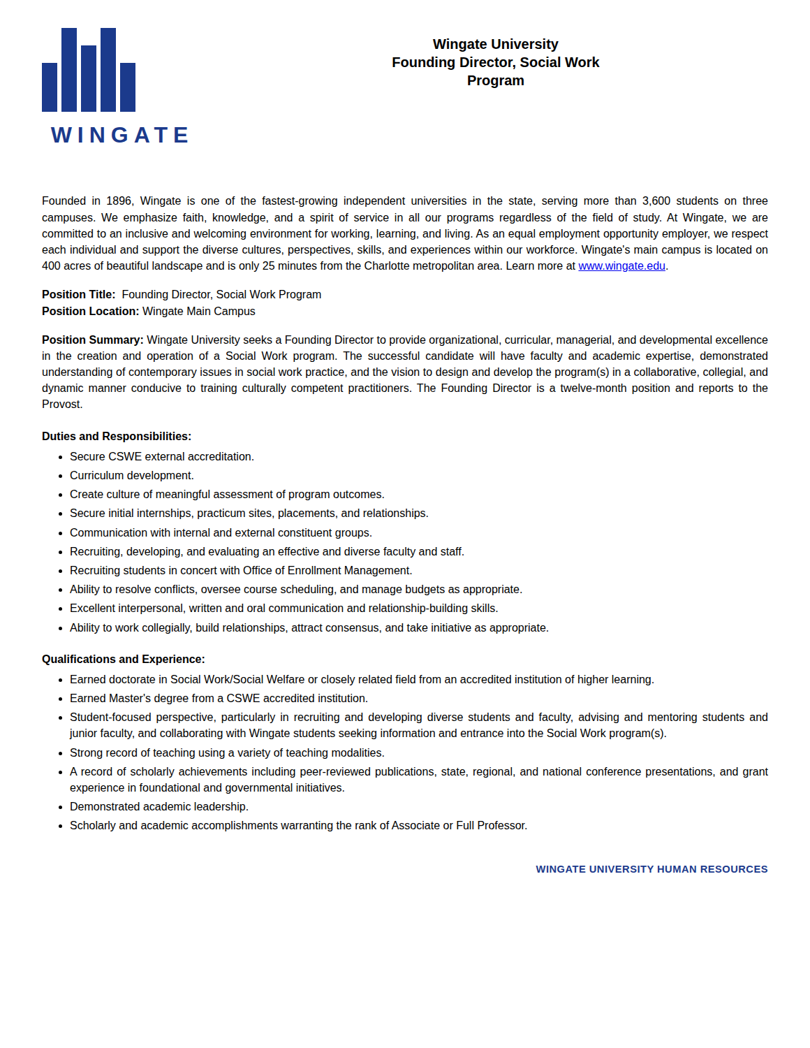WINGATE
Wingate University
Founding Director, Social Work
Program
Founded in 1896, Wingate is one of the fastest-growing independent universities in the state, serving more than 3,600 students on three campuses. We emphasize faith, knowledge, and a spirit of service in all our programs regardless of the field of study. At Wingate, we are committed to an inclusive and welcoming environment for working, learning, and living. As an equal employment opportunity employer, we respect each individual and support the diverse cultures, perspectives, skills, and experiences within our workforce. Wingate's main campus is located on 400 acres of beautiful landscape and is only 25 minutes from the Charlotte metropolitan area. Learn more at www.wingate.edu.
Position Title: Founding Director, Social Work Program
Position Location: Wingate Main Campus
Position Summary: Wingate University seeks a Founding Director to provide organizational, curricular, managerial, and developmental excellence in the creation and operation of a Social Work program. The successful candidate will have faculty and academic expertise, demonstrated understanding of contemporary issues in social work practice, and the vision to design and develop the program(s) in a collaborative, collegial, and dynamic manner conducive to training culturally competent practitioners. The Founding Director is a twelve-month position and reports to the Provost.
Duties and Responsibilities:
Secure CSWE external accreditation.
Curriculum development.
Create culture of meaningful assessment of program outcomes.
Secure initial internships, practicum sites, placements, and relationships.
Communication with internal and external constituent groups.
Recruiting, developing, and evaluating an effective and diverse faculty and staff.
Recruiting students in concert with Office of Enrollment Management.
Ability to resolve conflicts, oversee course scheduling, and manage budgets as appropriate.
Excellent interpersonal, written and oral communication and relationship-building skills.
Ability to work collegially, build relationships, attract consensus, and take initiative as appropriate.
Qualifications and Experience:
Earned doctorate in Social Work/Social Welfare or closely related field from an accredited institution of higher learning.
Earned Master's degree from a CSWE accredited institution.
Student-focused perspective, particularly in recruiting and developing diverse students and faculty, advising and mentoring students and junior faculty, and collaborating with Wingate students seeking information and entrance into the Social Work program(s).
Strong record of teaching using a variety of teaching modalities.
A record of scholarly achievements including peer-reviewed publications, state, regional, and national conference presentations, and grant experience in foundational and governmental initiatives.
Demonstrated academic leadership.
Scholarly and academic accomplishments warranting the rank of Associate or Full Professor.
WINGATE UNIVERSITY HUMAN RESOURCES